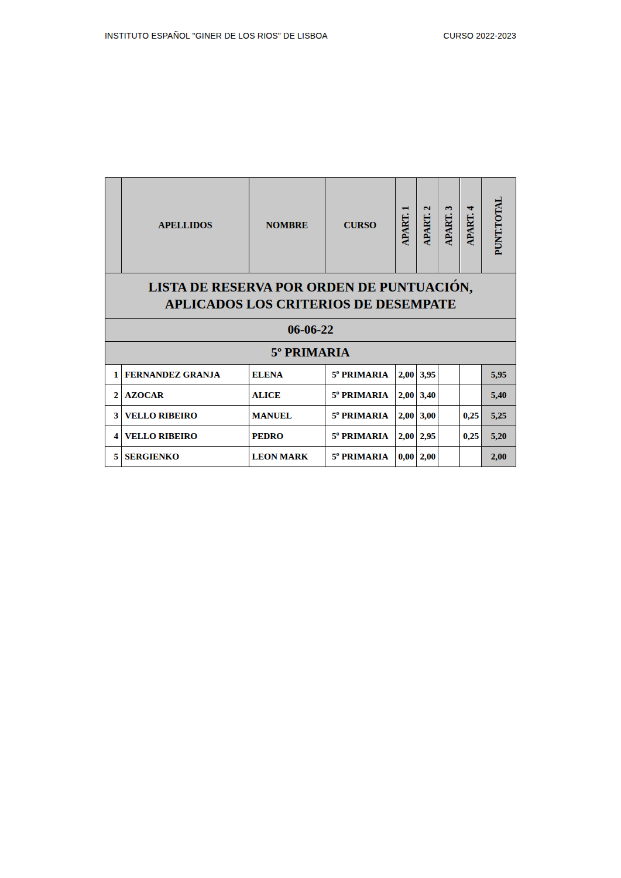INSTITUTO ESPAÑOL "GINER DE LOS RIOS" DE LISBOA
CURSO 2022-2023
| LISTA DE RESERVA POR ORDEN DE PUNTUACIÓN, APLICADOS LOS CRITERIOS DE DESEMPATE |
| 06-06-22 |
| 5º PRIMARIA |
| | APELLIDOS | NOMBRE | CURSO | APART. 1 | APART. 2 | APART. 3 | APART. 4 | PUNT.TOTAL |
| 1 | FERNANDEZ GRANJA | ELENA | 5º PRIMARIA | 2,00 | 3,95 | | | 5,95 |
| 2 | AZOCAR | ALICE | 5º PRIMARIA | 2,00 | 3,40 | | | 5,40 |
| 3 | VELLO RIBEIRO | MANUEL | 5º PRIMARIA | 2,00 | 3,00 | | 0,25 | 5,25 |
| 4 | VELLO RIBEIRO | PEDRO | 5º PRIMARIA | 2,00 | 2,95 | | 0,25 | 5,20 |
| 5 | SERGIENKO | LEON MARK | 5º PRIMARIA | 0,00 | 2,00 | | | 2,00 |